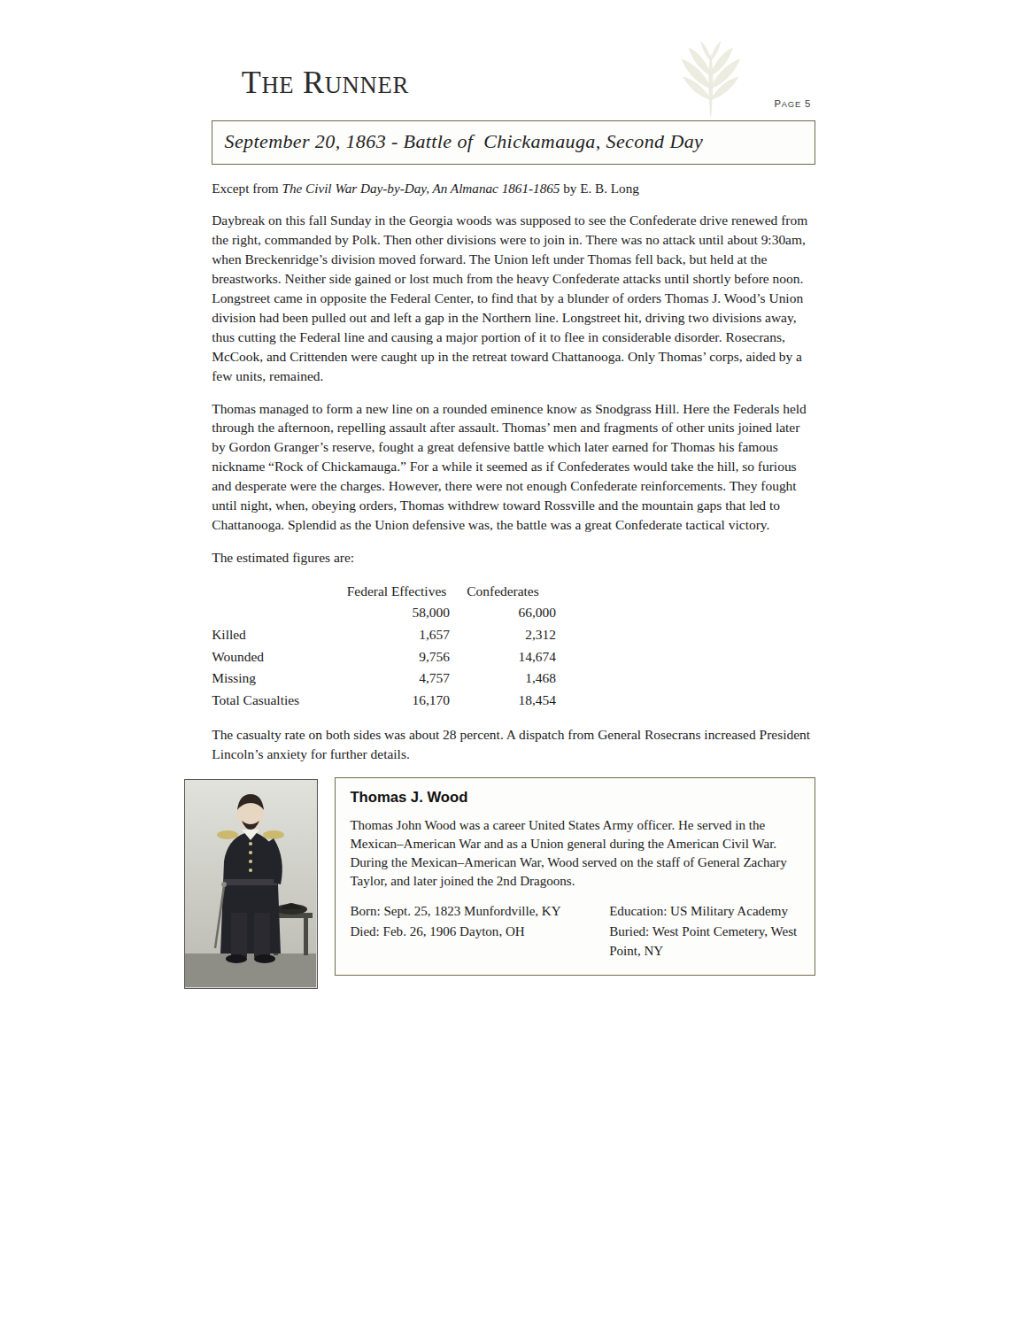THE RUNNER
PAGE 5
September 20, 1863 - Battle of Chickamauga, Second Day
Except from The Civil War Day-by-Day, An Almanac 1861-1865 by E. B. Long
Daybreak on this fall Sunday in the Georgia woods was supposed to see the Confederate drive renewed from the right, commanded by Polk. Then other divisions were to join in. There was no attack until about 9:30am, when Breckenridge’s division moved forward. The Union left under Thomas fell back, but held at the breastworks. Neither side gained or lost much from the heavy Confederate attacks until shortly before noon. Longstreet came in opposite the Federal Center, to find that by a blunder of orders Thomas J. Wood’s Union division had been pulled out and left a gap in the Northern line. Longstreet hit, driving two divisions away, thus cutting the Federal line and causing a major portion of it to flee in considerable disorder. Rosecrans, McCook, and Crittenden were caught up in the retreat toward Chattanooga. Only Thomas’ corps, aided by a few units, remained.
Thomas managed to form a new line on a rounded eminence know as Snodgrass Hill. Here the Federals held through the afternoon, repelling assault after assault. Thomas’ men and fragments of other units joined later by Gordon Granger’s reserve, fought a great defensive battle which later earned for Thomas his famous nickname “Rock of Chickamauga.” For a while it seemed as if Confederates would take the hill, so furious and desperate were the charges. However, there were not enough Confederate reinforcements. They fought until night, when, obeying orders, Thomas withdrew toward Rossville and the mountain gaps that led to Chattanooga. Splendid as the Union defensive was, the battle was a great Confederate tactical victory.
The estimated figures are:
| | Federal Effectives | Confederates |
| | 58,000 | 66,000 |
| Killed | 1,657 | 2,312 |
| Wounded | 9,756 | 14,674 |
| Missing | 4,757 | 1,468 |
| Total Casualties | 16,170 | 18,454 |
The casualty rate on both sides was about 28 percent. A dispatch from General Rosecrans increased President Lincoln’s anxiety for further details.
Thomas J. Wood
Thomas John Wood was a career United States Army officer. He served in the Mexican–American War and as a Union general during the American Civil War. During the Mexican–American War, Wood served on the staff of General Zachary Taylor, and later joined the 2nd Dragoons.
| Born: Sept. 25, 1823 Munfordville, KY | Education: US Military Academy |
| Died: Feb. 26, 1906 Dayton, OH | Buried: West Point Cemetery, West Point, NY |